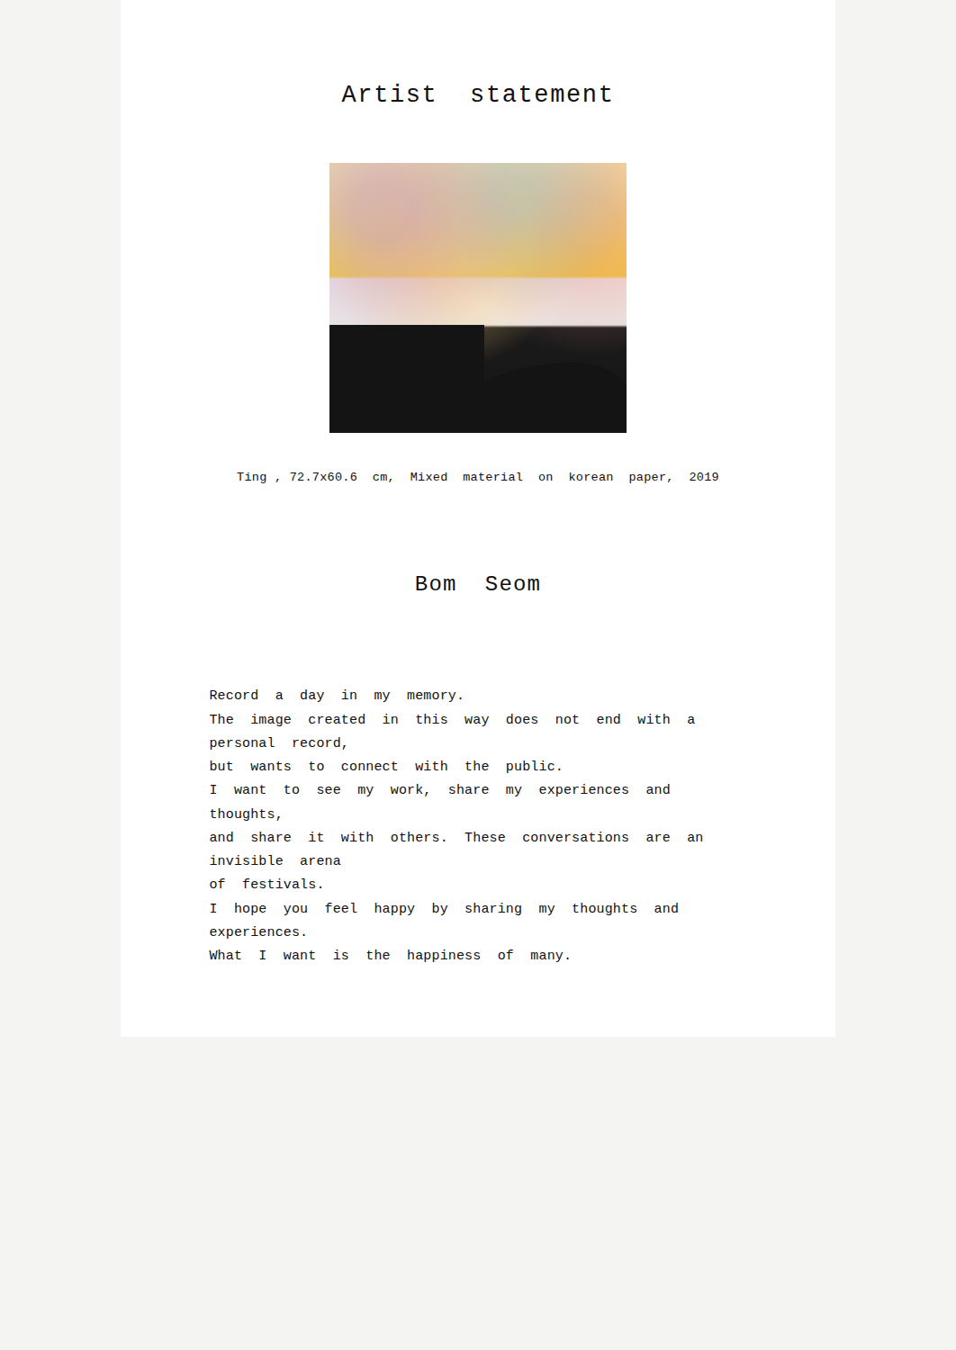Artist statement
Ting , 72.7x60.6 cm, Mixed material on korean paper, 2019
Bom Seom
Record a day in my memory.
The image created in this way does not end with a personal record,
but wants to connect with the public.
I want to see my work, share my experiences and thoughts,
and share it with others. These conversations are an invisible arena
of festivals.
I hope you feel happy by sharing my thoughts and experiences.
What I want is the happiness of many.